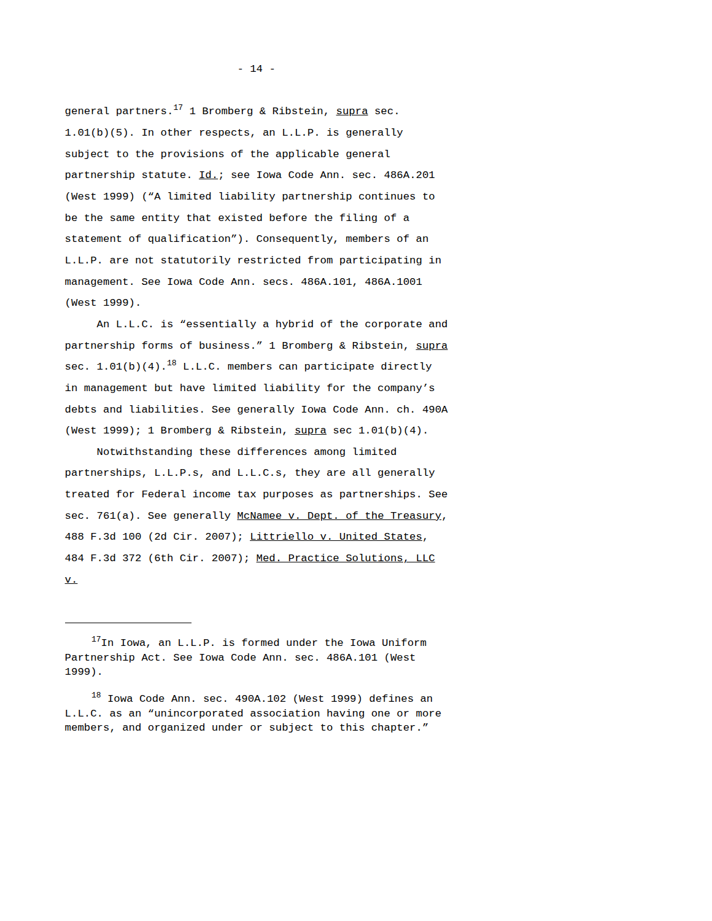- 14 -
general partners.17 1 Bromberg & Ribstein, supra sec. 1.01(b)(5). In other respects, an L.L.P. is generally subject to the provisions of the applicable general partnership statute. Id.; see Iowa Code Ann. sec. 486A.201 (West 1999) (“A limited liability partnership continues to be the same entity that existed before the filing of a statement of qualification”). Consequently, members of an L.L.P. are not statutorily restricted from participating in management. See Iowa Code Ann. secs. 486A.101, 486A.1001 (West 1999).
An L.L.C. is “essentially a hybrid of the corporate and partnership forms of business.” 1 Bromberg & Ribstein, supra sec. 1.01(b)(4).18 L.L.C. members can participate directly in management but have limited liability for the company’s debts and liabilities. See generally Iowa Code Ann. ch. 490A (West 1999); 1 Bromberg & Ribstein, supra sec 1.01(b)(4).
Notwithstanding these differences among limited partnerships, L.L.P.s, and L.L.C.s, they are all generally treated for Federal income tax purposes as partnerships. See sec. 761(a). See generally McNamee v. Dept. of the Treasury, 488 F.3d 100 (2d Cir. 2007); Littriello v. United States, 484 F.3d 372 (6th Cir. 2007); Med. Practice Solutions, LLC v.
17In Iowa, an L.L.P. is formed under the Iowa Uniform Partnership Act. See Iowa Code Ann. sec. 486A.101 (West 1999).
18 Iowa Code Ann. sec. 490A.102 (West 1999) defines an L.L.C. as an “unincorporated association having one or more members, and organized under or subject to this chapter.”